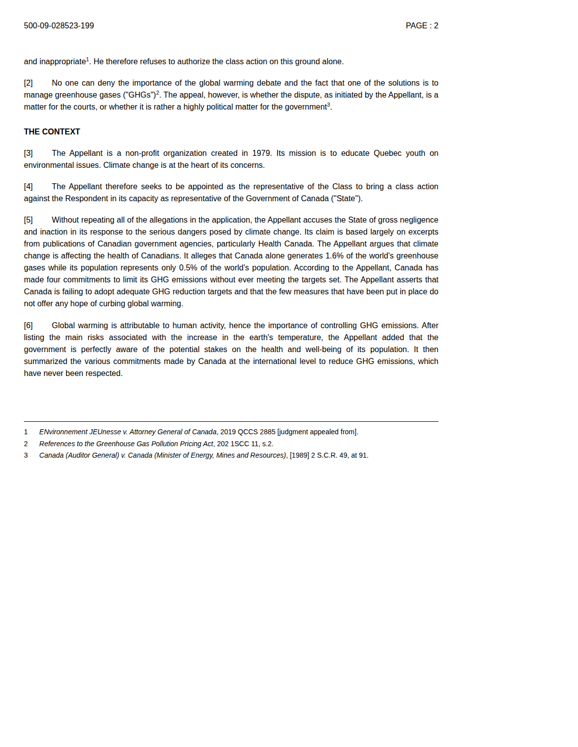500-09-028523-199 PAGE : 2
and inappropriate1. He therefore refuses to authorize the class action on this ground alone.
[2] No one can deny the importance of the global warming debate and the fact that one of the solutions is to manage greenhouse gases ("GHGs")2. The appeal, however, is whether the dispute, as initiated by the Appellant, is a matter for the courts, or whether it is rather a highly political matter for the government3.
The Context
[3] The Appellant is a non-profit organization created in 1979. Its mission is to educate Quebec youth on environmental issues. Climate change is at the heart of its concerns.
[4] The Appellant therefore seeks to be appointed as the representative of the Class to bring a class action against the Respondent in its capacity as representative of the Government of Canada ("State").
[5] Without repeating all of the allegations in the application, the Appellant accuses the State of gross negligence and inaction in its response to the serious dangers posed by climate change. Its claim is based largely on excerpts from publications of Canadian government agencies, particularly Health Canada. The Appellant argues that climate change is affecting the health of Canadians. It alleges that Canada alone generates 1.6% of the world's greenhouse gases while its population represents only 0.5% of the world's population. According to the Appellant, Canada has made four commitments to limit its GHG emissions without ever meeting the targets set. The Appellant asserts that Canada is failing to adopt adequate GHG reduction targets and that the few measures that have been put in place do not offer any hope of curbing global warming.
[6] Global warming is attributable to human activity, hence the importance of controlling GHG emissions. After listing the main risks associated with the increase in the earth's temperature, the Appellant added that the government is perfectly aware of the potential stakes on the health and well-being of its population. It then summarized the various commitments made by Canada at the international level to reduce GHG emissions, which have never been respected.
1 ENvironnement JEUnesse v. Attorney General of Canada, 2019 QCCS 2885 [judgment appealed from].
2 References to the Greenhouse Gas Pollution Pricing Act, 202 1SCC 11, s.2.
3 Canada (Auditor General) v. Canada (Minister of Energy, Mines and Resources), [1989] 2 S.C.R. 49, at 91.